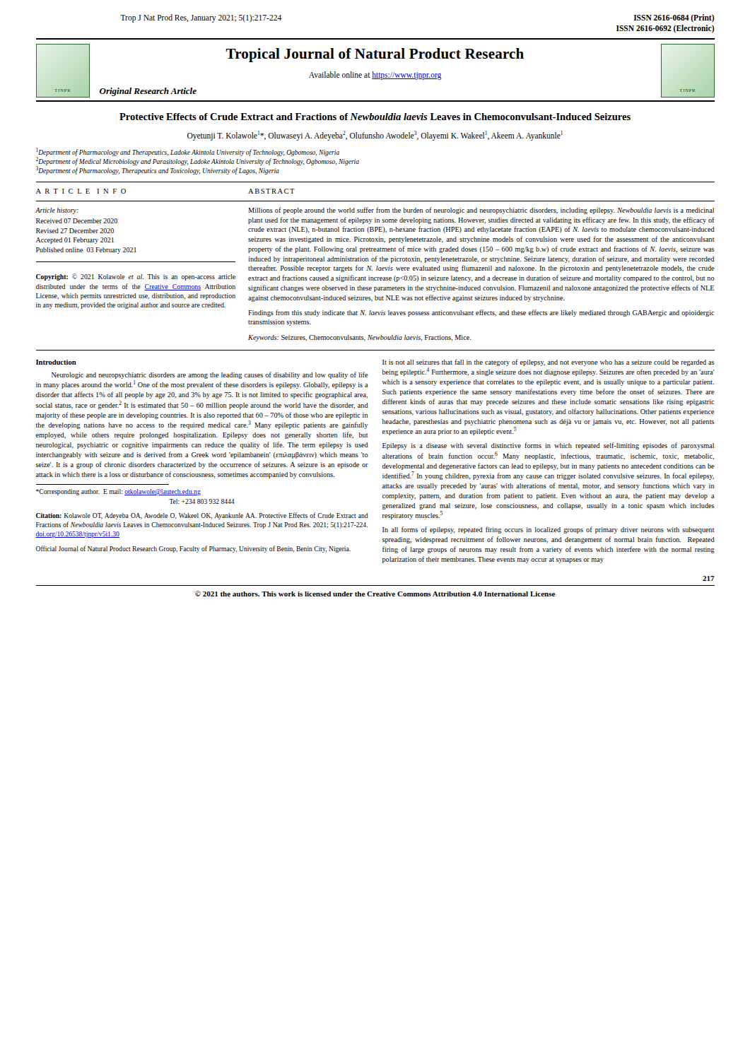Trop J Nat Prod Res, January 2021; 5(1):217-224
ISSN 2616-0684 (Print)
ISSN 2616-0692 (Electronic)
Tropical Journal of Natural Product Research
Available online at https://www.tjnpr.org
Original Research Article
Protective Effects of Crude Extract and Fractions of Newbouldia laevis Leaves in Chemoconvulsant-Induced Seizures
Oyetunji T. Kolawole1*, Oluwaseyi A. Adeyeba2, Olufunsho Awodele3, Olayemi K. Wakeel1, Akeem A. Ayankunle1
1Department of Pharmacology and Therapeutics, Ladoke Akintola University of Technology, Ogbomoso, Nigeria
2Department of Medical Microbiology and Parasitology, Ladoke Akintola University of Technology, Ogbomoso, Nigeria
3Department of Pharmacology, Therapeutics and Toxicology, University of Lagos, Nigeria
A R T I C L E I N F O
ABSTRACT
Article history:
Received 07 December 2020
Revised 27 December 2020
Accepted 01 February 2021
Published online 03 February 2021
Copyright: © 2021 Kolawole et al. This is an open-access article distributed under the terms of the Creative Commons Attribution License, which permits unrestricted use, distribution, and reproduction in any medium, provided the original author and source are credited.
Millions of people around the world suffer from the burden of neurologic and neuropsychiatric disorders, including epilepsy. Newbouldia laevis is a medicinal plant used for the management of epilepsy in some developing nations. However, studies directed at validating its efficacy are few. In this study, the efficacy of crude extract (NLE), n-butanol fraction (BPE), n-hexane fraction (HPE) and ethylacetate fraction (EAPE) of N. laevis to modulate chemoconvulsant-induced seizures was investigated in mice. Picrotoxin, pentylenetetrazole, and strychnine models of convulsion were used for the assessment of the anticonvulsant property of the plant. Following oral pretreatment of mice with graded doses (150 – 600 mg/kg b.w) of crude extract and fractions of N. laevis, seizure was induced by intraperitoneal administration of the picrotoxin, pentylenetetrazole, or strychnine. Seizure latency, duration of seizure, and mortality were recorded thereafter. Possible receptor targets for N. laevis were evaluated using flumazenil and naloxone. In the picrotoxin and pentylenetetrazole models, the crude extract and fractions caused a significant increase (p<0.05) in seizure latency, and a decrease in duration of seizure and mortality compared to the control, but no significant changes were observed in these parameters in the strychnine-induced convulsion. Flumazenil and naloxone antagonized the protective effects of NLE against chemoconvulsant-induced seizures, but NLE was not effective against seizures induced by strychnine.
Findings from this study indicate that N. laevis leaves possess anticonvulsant effects, and these effects are likely mediated through GABAergic and opioidergic transmission systems.
Keywords: Seizures, Chemoconvulsants, Newbouldia laevis, Fractions, Mice.
Introduction
Neurologic and neuropsychiatric disorders are among the leading causes of disability and low quality of life in many places around the world.1 One of the most prevalent of these disorders is epilepsy. Globally, epilepsy is a disorder that affects 1% of all people by age 20, and 3% by age 75. It is not limited to specific geographical area, social status, race or gender.2 It is estimated that 50 – 60 million people around the world have the disorder, and majority of these people are in developing countries. It is also reported that 60 – 70% of those who are epileptic in the developing nations have no access to the required medical care.3 Many epileptic patients are gainfully employed, while others require prolonged hospitalization. Epilepsy does not generally shorten life, but neurological, psychiatric or cognitive impairments can reduce the quality of life. The term epilepsy is used interchangeably with seizure and is derived from a Greek word 'epilambanein' (επιλαμβάνειν) which means 'to seize'. It is a group of chronic disorders characterized by the occurrence of seizures. A seizure is an episode or attack in which there is a loss or disturbance of consciousness, sometimes accompanied by convulsions.
*Corresponding author. E mail: otkolawole@lautech.edu.ng
Tel: +234 803 932 8444
Citation: Kolawole OT, Adeyeba OA, Awodele O, Wakeel OK, Ayankunle AA. Protective Effects of Crude Extract and Fractions of Newbouldia laevis Leaves in Chemoconvulsant-Induced Seizures. Trop J Nat Prod Res. 2021; 5(1):217-224. doi.org/10.26538/tjnpr/v5i1.30
Official Journal of Natural Product Research Group, Faculty of Pharmacy, University of Benin, Benin City, Nigeria.
It is not all seizures that fall in the category of epilepsy, and not everyone who has a seizure could be regarded as being epileptic.4 Furthermore, a single seizure does not diagnose epilepsy. Seizures are often preceded by an 'aura' which is a sensory experience that correlates to the epileptic event, and is usually unique to a particular patient. Such patients experience the same sensory manifestations every time before the onset of seizures. There are different kinds of auras that may precede seizures and these include somatic sensations like rising epigastric sensations, various hallucinations such as visual, gustatory, and olfactory hallucinations. Other patients experience headache, paresthesias and psychiatric phenomena such as déjà vu or jamais vu, etc. However, not all patients experience an aura prior to an epileptic event.5
Epilepsy is a disease with several distinctive forms in which repeated self-limiting episodes of paroxysmal alterations of brain function occur.6 Many neoplastic, infectious, traumatic, ischemic, toxic, metabolic, developmental and degenerative factors can lead to epilepsy, but in many patients no antecedent conditions can be identified.7 In young children, pyrexia from any cause can trigger isolated convulsive seizures. In focal epilepsy, attacks are usually preceded by 'auras' with alterations of mental, motor, and sensory functions which vary in complexity, pattern, and duration from patient to patient. Even without an aura, the patient may develop a generalized grand mal seizure, lose consciousness, and collapse, usually in a tonic spasm which includes respiratory muscles.5
In all forms of epilepsy, repeated firing occurs in localized groups of primary driver neurons with subsequent spreading, widespread recruitment of follower neurons, and derangement of normal brain function. Repeated firing of large groups of neurons may result from a variety of events which interfere with the normal resting polarization of their membranes. These events may occur at synapses or may
217
© 2021 the authors. This work is licensed under the Creative Commons Attribution 4.0 International License